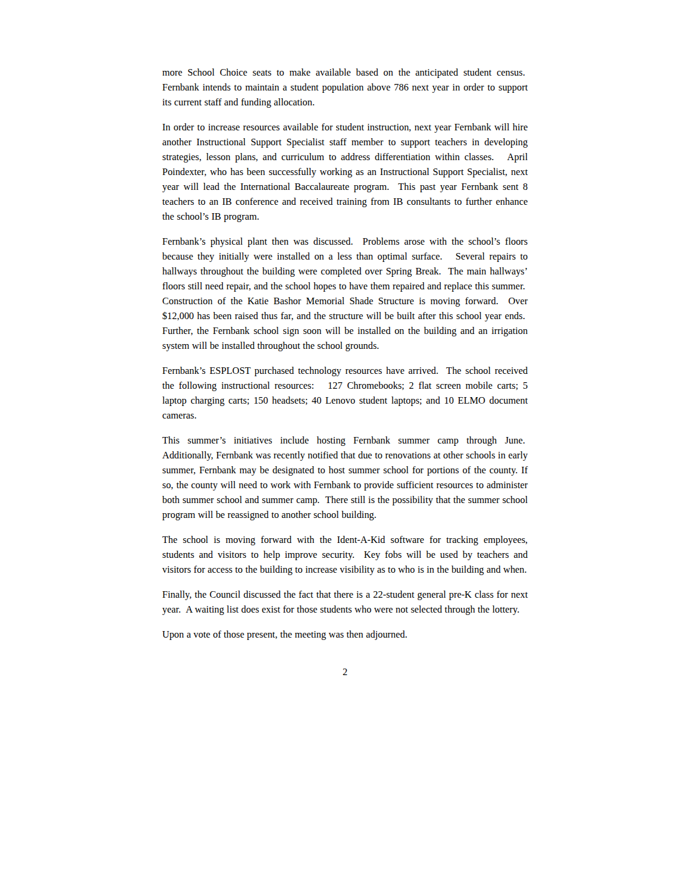more School Choice seats to make available based on the anticipated student census. Fernbank intends to maintain a student population above 786 next year in order to support its current staff and funding allocation.
In order to increase resources available for student instruction, next year Fernbank will hire another Instructional Support Specialist staff member to support teachers in developing strategies, lesson plans, and curriculum to address differentiation within classes. April Poindexter, who has been successfully working as an Instructional Support Specialist, next year will lead the International Baccalaureate program. This past year Fernbank sent 8 teachers to an IB conference and received training from IB consultants to further enhance the school’s IB program.
Fernbank’s physical plant then was discussed. Problems arose with the school’s floors because they initially were installed on a less than optimal surface. Several repairs to hallways throughout the building were completed over Spring Break. The main hallways’ floors still need repair, and the school hopes to have them repaired and replace this summer. Construction of the Katie Bashor Memorial Shade Structure is moving forward. Over $12,000 has been raised thus far, and the structure will be built after this school year ends. Further, the Fernbank school sign soon will be installed on the building and an irrigation system will be installed throughout the school grounds.
Fernbank’s ESPLOST purchased technology resources have arrived. The school received the following instructional resources: 127 Chromebooks; 2 flat screen mobile carts; 5 laptop charging carts; 150 headsets; 40 Lenovo student laptops; and 10 ELMO document cameras.
This summer’s initiatives include hosting Fernbank summer camp through June. Additionally, Fernbank was recently notified that due to renovations at other schools in early summer, Fernbank may be designated to host summer school for portions of the county. If so, the county will need to work with Fernbank to provide sufficient resources to administer both summer school and summer camp. There still is the possibility that the summer school program will be reassigned to another school building.
The school is moving forward with the Ident-A-Kid software for tracking employees, students and visitors to help improve security. Key fobs will be used by teachers and visitors for access to the building to increase visibility as to who is in the building and when.
Finally, the Council discussed the fact that there is a 22-student general pre-K class for next year. A waiting list does exist for those students who were not selected through the lottery.
Upon a vote of those present, the meeting was then adjourned.
2